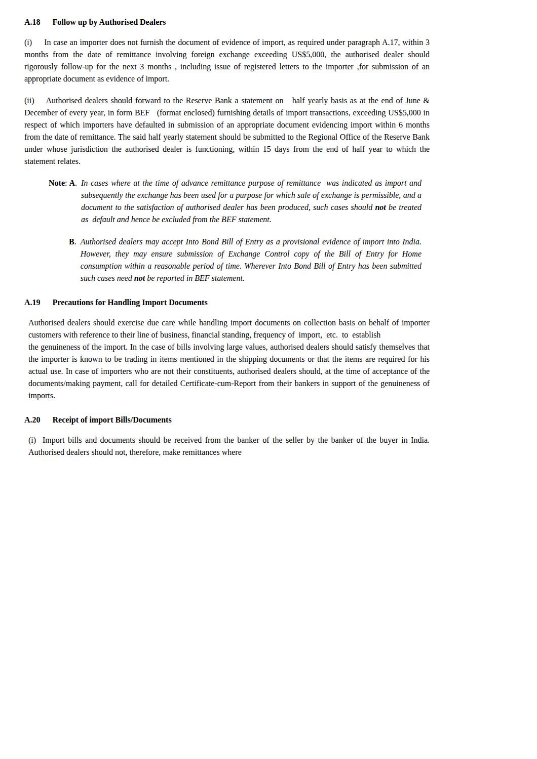A.18 Follow up by Authorised Dealers
(i) In case an importer does not furnish the document of evidence of import, as required under paragraph A.17, within 3 months from the date of remittance involving foreign exchange exceeding US$5,000, the authorised dealer should rigorously follow-up for the next 3 months , including issue of registered letters to the importer ,for submission of an appropriate document as evidence of import.
(ii) Authorised dealers should forward to the Reserve Bank a statement on half yearly basis as at the end of June & December of every year, in form BEF (format enclosed) furnishing details of import transactions, exceeding US$5,000 in respect of which importers have defaulted in submission of an appropriate document evidencing import within 6 months from the date of remittance. The said half yearly statement should be submitted to the Regional Office of the Reserve Bank under whose jurisdiction the authorised dealer is functioning, within 15 days from the end of half year to which the statement relates.
Note: A. In cases where at the time of advance remittance purpose of remittance was indicated as import and subsequently the exchange has been used for a purpose for which sale of exchange is permissible, and a document to the satisfaction of authorised dealer has been produced, such cases should not be treated as default and hence be excluded from the BEF statement.
B. Authorised dealers may accept Into Bond Bill of Entry as a provisional evidence of import into India. However, they may ensure submission of Exchange Control copy of the Bill of Entry for Home consumption within a reasonable period of time. Wherever Into Bond Bill of Entry has been submitted such cases need not be reported in BEF statement.
A.19 Precautions for Handling Import Documents
Authorised dealers should exercise due care while handling import documents on collection basis on behalf of importer customers with reference to their line of business, financial standing, frequency of import, etc. to establish
the genuineness of the import. In the case of bills involving large values, authorised dealers should satisfy themselves that the importer is known to be trading in items mentioned in the shipping documents or that the items are required for his actual use. In case of importers who are not their constituents, authorised dealers should, at the time of acceptance of the documents/making payment, call for detailed Certificate-cum-Report from their bankers in support of the genuineness of imports.
A.20 Receipt of import Bills/Documents
(i) Import bills and documents should be received from the banker of the seller by the banker of the buyer in India. Authorised dealers should not, therefore, make remittances where